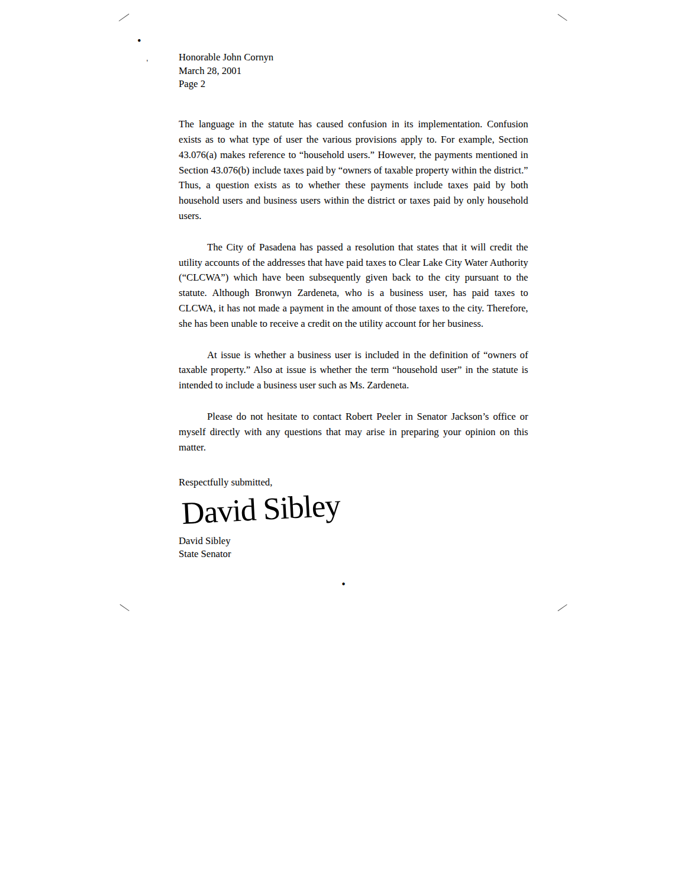•
'
Honorable John Cornyn
March 28, 2001
Page 2
The language in the statute has caused confusion in its implementation. Confusion exists as to what type of user the various provisions apply to. For example, Section 43.076(a) makes reference to “household users.” However, the payments mentioned in Section 43.076(b) include taxes paid by “owners of taxable property within the district.” Thus, a question exists as to whether these payments include taxes paid by both household users and business users within the district or taxes paid by only household users.
The City of Pasadena has passed a resolution that states that it will credit the utility accounts of the addresses that have paid taxes to Clear Lake City Water Authority (“CLCWA”) which have been subsequently given back to the city pursuant to the statute. Although Bronwyn Zardeneta, who is a business user, has paid taxes to CLCWA, it has not made a payment in the amount of those taxes to the city. Therefore, she has been unable to receive a credit on the utility account for her business.
At issue is whether a business user is included in the definition of “owners of taxable property.” Also at issue is whether the term “household user” in the statute is intended to include a business user such as Ms. Zardeneta.
Please do not hesitate to contact Robert Peeler in Senator Jackson’s office or myself directly with any questions that may arise in preparing your opinion on this matter.
Respectfully submitted,
David Sibley
David Sibley
State Senator
•